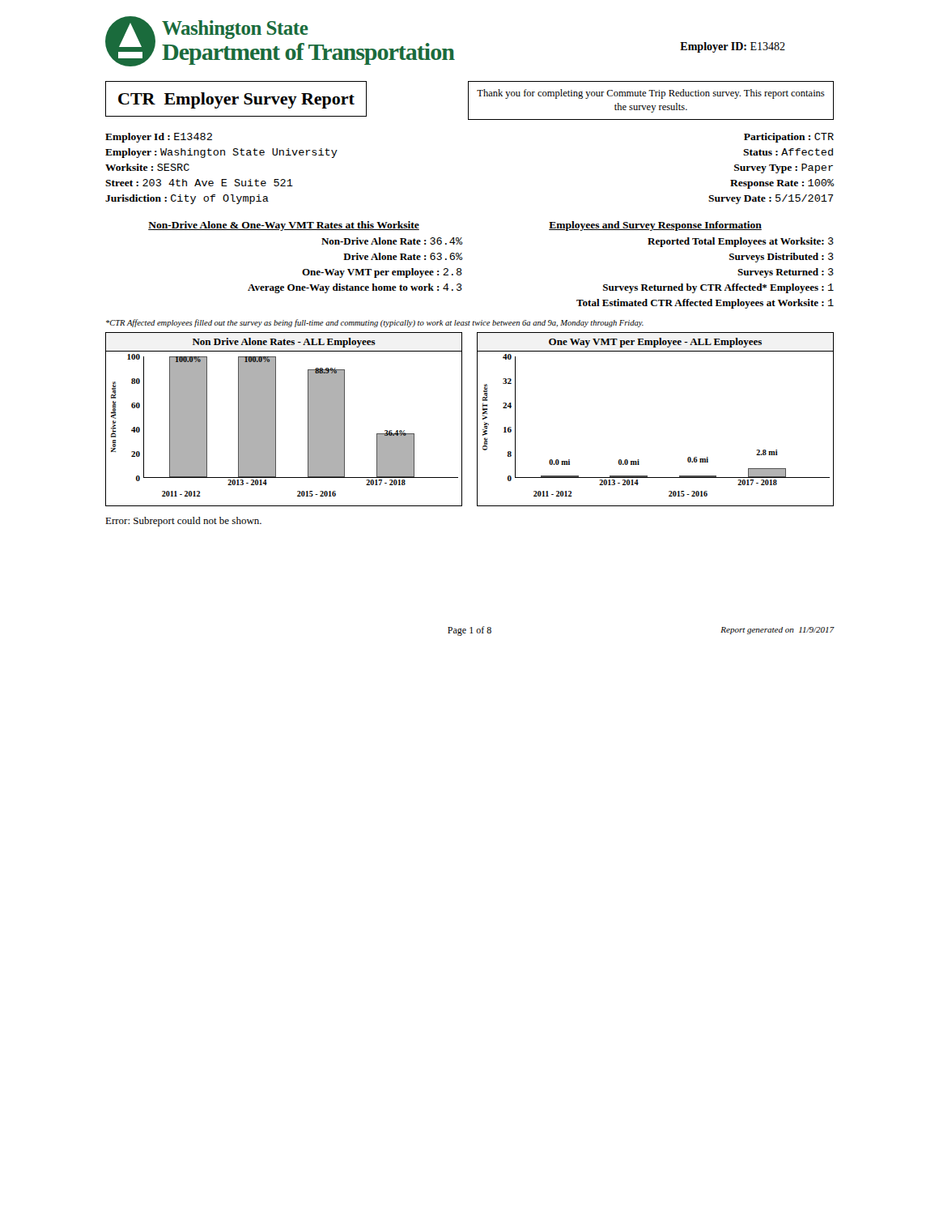Washington State
Department of Transportation
Employer ID: E13482
CTR Employer Survey Report
Thank you for completing your Commute Trip Reduction survey. This report contains the survey results.
Employer Id : E13482
Employer : Washington State University
Worksite : SESRC
Street : 203 4th Ave E Suite 521
Jurisdiction : City of Olympia
Participation : CTR
Status : Affected
Survey Type : Paper
Response Rate : 100%
Survey Date : 5/15/2017
Non-Drive Alone & One-Way VMT Rates at this Worksite
Non-Drive Alone Rate : 36.4%
Drive Alone Rate : 63.6%
One-Way VMT per employee : 2.8
Average One-Way distance home to work : 4.3
Employees and Survey Response Information
Reported Total Employees at Worksite: 3
Surveys Distributed : 3
Surveys Returned : 3
Surveys Returned by CTR Affected* Employees : 1
Total Estimated CTR Affected Employees at Worksite : 1
*CTR Affected employees filled out the survey as being full-time and commuting (typically) to work at least twice between 6a and 9a, Monday through Friday.
Non Drive Alone Rates - ALL Employees
Non Drive Alone Rates
100
80
60
40
20
0
100.0%
100.0%
88.9%
36.4%
2011 - 2012 2013 - 2014 2015 - 2016 2017 - 2018
One Way VMT per Employee - ALL Employees
One Way VMT Rates
40
32
24
16
8
0
0.0 mi
0.0 mi
0.6 mi
2.8 mi
2011 - 2012 2013 - 2014 2015 - 2016 2017 - 2018
Error: Subreport could not be shown.
Page 1 of 8 Report generated on 11/9/2017